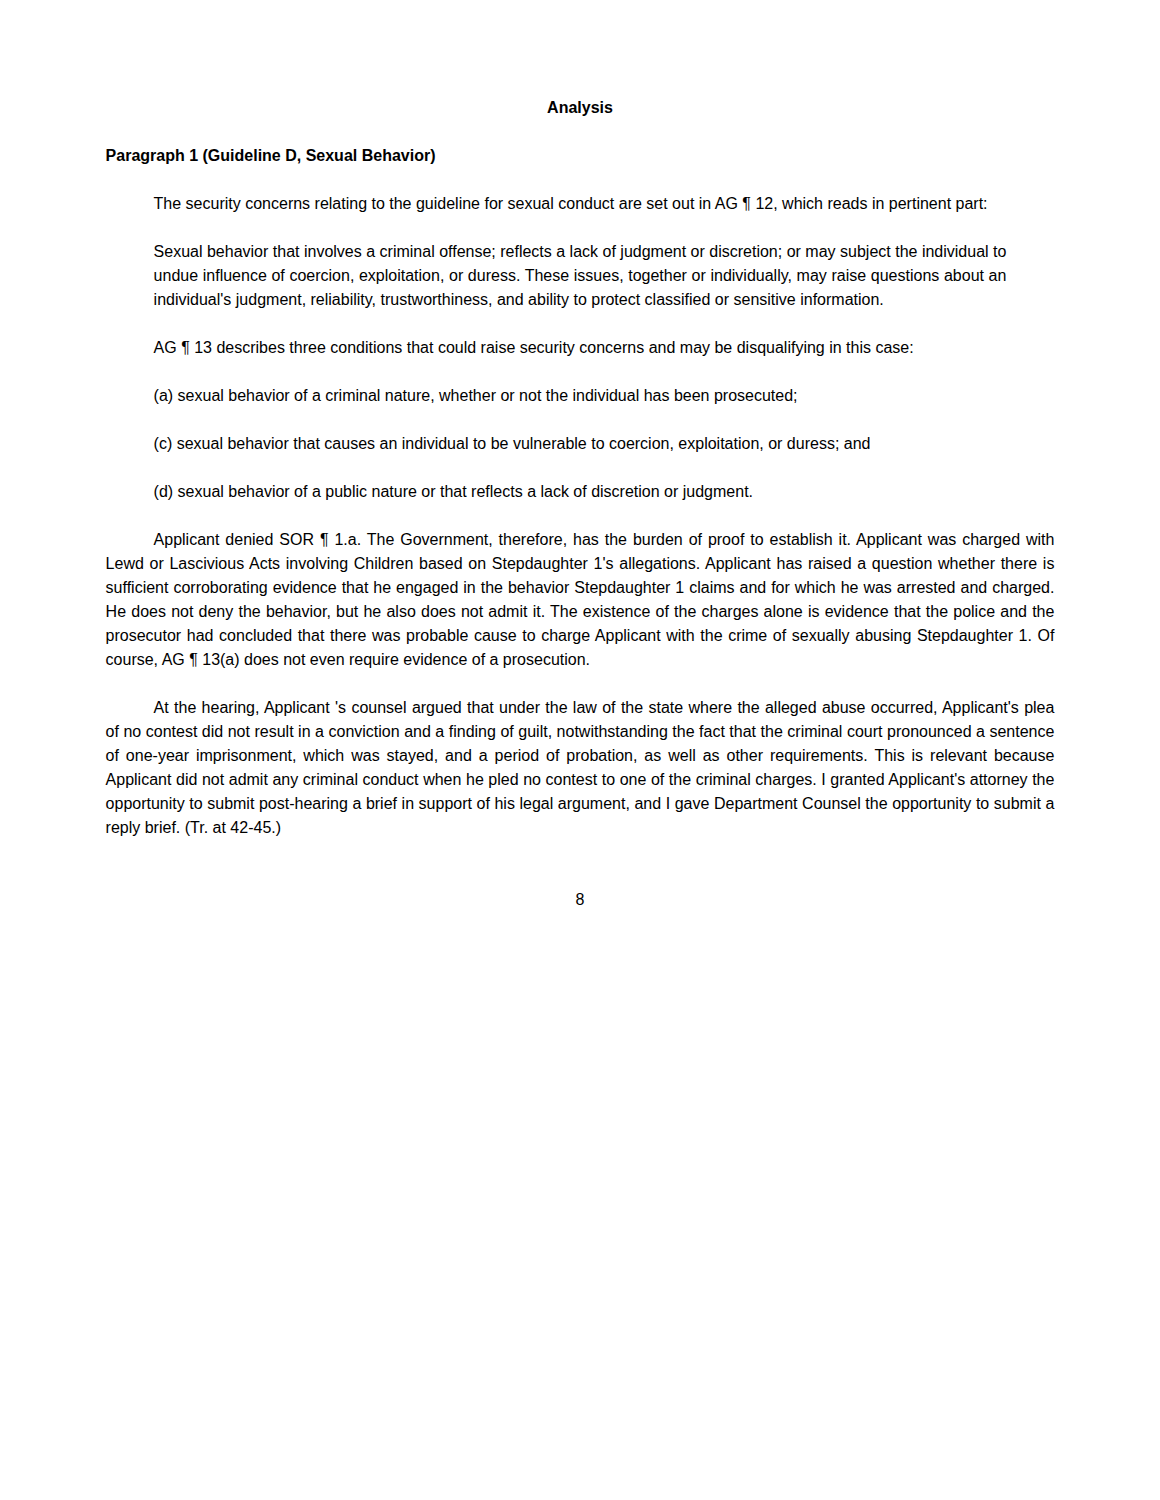Analysis
Paragraph 1 (Guideline D, Sexual Behavior)
The security concerns relating to the guideline for sexual conduct are set out in AG ¶ 12, which reads in pertinent part:
Sexual behavior that involves a criminal offense; reflects a lack of judgment or discretion; or may subject the individual to undue influence of coercion, exploitation, or duress. These issues, together or individually, may raise questions about an individual's judgment, reliability, trustworthiness, and ability to protect classified or sensitive information.
AG ¶ 13 describes three conditions that could raise security concerns and may be disqualifying in this case:
(a) sexual behavior of a criminal nature, whether or not the individual has been prosecuted;
(c) sexual behavior that causes an individual to be vulnerable to coercion, exploitation, or duress; and
(d) sexual behavior of a public nature or that reflects a lack of discretion or judgment.
Applicant denied SOR ¶ 1.a. The Government, therefore, has the burden of proof to establish it. Applicant was charged with Lewd or Lascivious Acts involving Children based on Stepdaughter 1's allegations. Applicant has raised a question whether there is sufficient corroborating evidence that he engaged in the behavior Stepdaughter 1 claims and for which he was arrested and charged. He does not deny the behavior, but he also does not admit it. The existence of the charges alone is evidence that the police and the prosecutor had concluded that there was probable cause to charge Applicant with the crime of sexually abusing Stepdaughter 1. Of course, AG ¶ 13(a) does not even require evidence of a prosecution.
At the hearing, Applicant 's counsel argued that under the law of the state where the alleged abuse occurred, Applicant's plea of no contest did not result in a conviction and a finding of guilt, notwithstanding the fact that the criminal court pronounced a sentence of one-year imprisonment, which was stayed, and a period of probation, as well as other requirements. This is relevant because Applicant did not admit any criminal conduct when he pled no contest to one of the criminal charges. I granted Applicant's attorney the opportunity to submit post-hearing a brief in support of his legal argument, and I gave Department Counsel the opportunity to submit a reply brief. (Tr. at 42-45.)
8